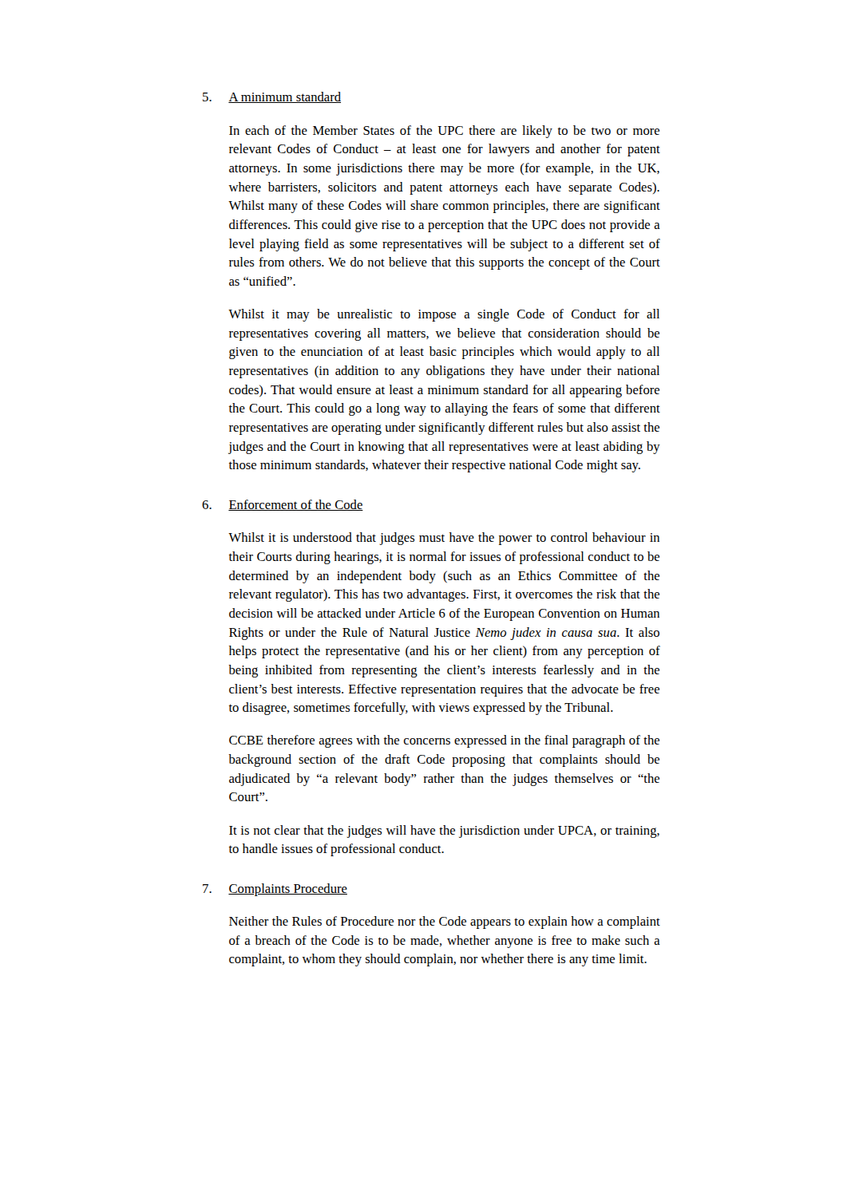5.
A minimum standard
In each of the Member States of the UPC there are likely to be two or more relevant Codes of Conduct – at least one for lawyers and another for patent attorneys. In some jurisdictions there may be more (for example, in the UK, where barristers, solicitors and patent attorneys each have separate Codes). Whilst many of these Codes will share common principles, there are significant differences. This could give rise to a perception that the UPC does not provide a level playing field as some representatives will be subject to a different set of rules from others. We do not believe that this supports the concept of the Court as “unified”.
Whilst it may be unrealistic to impose a single Code of Conduct for all representatives covering all matters, we believe that consideration should be given to the enunciation of at least basic principles which would apply to all representatives (in addition to any obligations they have under their national codes). That would ensure at least a minimum standard for all appearing before the Court. This could go a long way to allaying the fears of some that different representatives are operating under significantly different rules but also assist the judges and the Court in knowing that all representatives were at least abiding by those minimum standards, whatever their respective national Code might say.
6.
Enforcement of the Code
Whilst it is understood that judges must have the power to control behaviour in their Courts during hearings, it is normal for issues of professional conduct to be determined by an independent body (such as an Ethics Committee of the relevant regulator). This has two advantages. First, it overcomes the risk that the decision will be attacked under Article 6 of the European Convention on Human Rights or under the Rule of Natural Justice Nemo judex in causa sua. It also helps protect the representative (and his or her client) from any perception of being inhibited from representing the client’s interests fearlessly and in the client’s best interests. Effective representation requires that the advocate be free to disagree, sometimes forcefully, with views expressed by the Tribunal.
CCBE therefore agrees with the concerns expressed in the final paragraph of the background section of the draft Code proposing that complaints should be adjudicated by “a relevant body” rather than the judges themselves or “the Court”.
It is not clear that the judges will have the jurisdiction under UPCA, or training, to handle issues of professional conduct.
7.
Complaints Procedure
Neither the Rules of Procedure nor the Code appears to explain how a complaint of a breach of the Code is to be made, whether anyone is free to make such a complaint, to whom they should complain, nor whether there is any time limit.